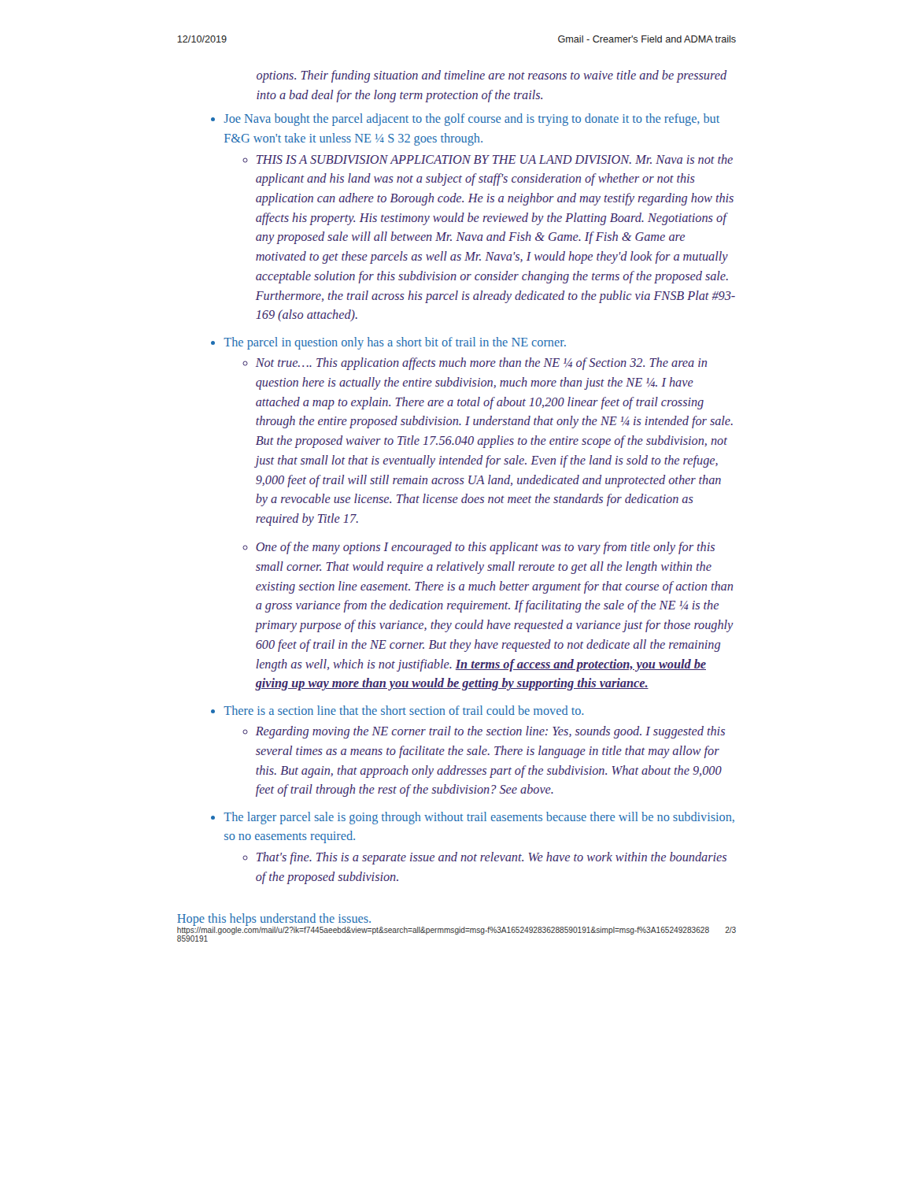12/10/2019
Gmail - Creamer's Field and ADMA trails
options. Their funding situation and timeline are not reasons to waive title and be pressured into a bad deal for the long term protection of the trails.
Joe Nava bought the parcel adjacent to the golf course and is trying to donate it to the refuge, but F&G won't take it unless NE ¼ S 32 goes through.
THIS IS A SUBDIVISION APPLICATION BY THE UA LAND DIVISION. Mr. Nava is not the applicant and his land was not a subject of staff's consideration of whether or not this application can adhere to Borough code. He is a neighbor and may testify regarding how this affects his property. His testimony would be reviewed by the Platting Board. Negotiations of any proposed sale will all between Mr. Nava and Fish & Game. If Fish & Game are motivated to get these parcels as well as Mr. Nava's, I would hope they'd look for a mutually acceptable solution for this subdivision or consider changing the terms of the proposed sale. Furthermore, the trail across his parcel is already dedicated to the public via FNSB Plat #93-169 (also attached).
The parcel in question only has a short bit of trail in the NE corner.
Not true…. This application affects much more than the NE ¼ of Section 32. The area in question here is actually the entire subdivision, much more than just the NE ¼. I have attached a map to explain. There are a total of about 10,200 linear feet of trail crossing through the entire proposed subdivision. I understand that only the NE ¼ is intended for sale. But the proposed waiver to Title 17.56.040 applies to the entire scope of the subdivision, not just that small lot that is eventually intended for sale. Even if the land is sold to the refuge, 9,000 feet of trail will still remain across UA land, undedicated and unprotected other than by a revocable use license. That license does not meet the standards for dedication as required by Title 17.
One of the many options I encouraged to this applicant was to vary from title only for this small corner. That would require a relatively small reroute to get all the length within the existing section line easement. There is a much better argument for that course of action than a gross variance from the dedication requirement. If facilitating the sale of the NE ¼ is the primary purpose of this variance, they could have requested a variance just for those roughly 600 feet of trail in the NE corner. But they have requested to not dedicate all the remaining length as well, which is not justifiable. In terms of access and protection, you would be giving up way more than you would be getting by supporting this variance.
There is a section line that the short section of trail could be moved to.
Regarding moving the NE corner trail to the section line: Yes, sounds good. I suggested this several times as a means to facilitate the sale. There is language in title that may allow for this. But again, that approach only addresses part of the subdivision. What about the 9,000 feet of trail through the rest of the subdivision? See above.
The larger parcel sale is going through without trail easements because there will be no subdivision, so no easements required.
That's fine. This is a separate issue and not relevant. We have to work within the boundaries of the proposed subdivision.
Hope this helps understand the issues.
https://mail.google.com/mail/u/2?ik=f7445aeebd&view=pt&search=all&permmsgid=msg-f%3A1652492836288590191&simpl=msg-f%3A1652492836288590191
2/3